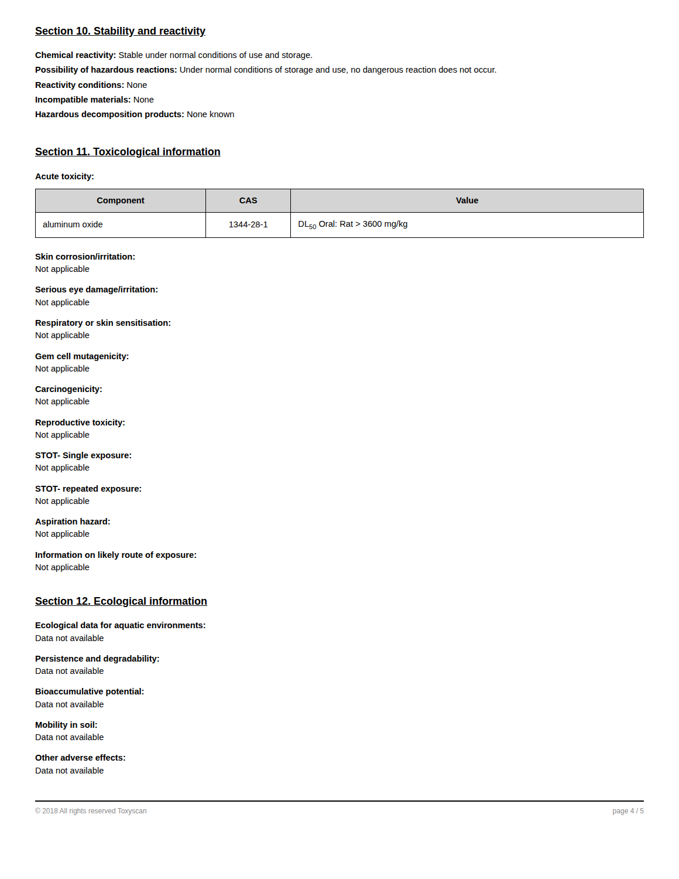Section 10. Stability and reactivity
Chemical reactivity: Stable under normal conditions of use and storage.
Possibility of hazardous reactions: Under normal conditions of storage and use, no dangerous reaction does not occur.
Reactivity conditions: None
Incompatible materials: None
Hazardous decomposition products: None known
Section 11. Toxicological information
Acute toxicity:
| Component | CAS | Value |
| --- | --- | --- |
| aluminum oxide | 1344-28-1 | DL 50 Oral: Rat > 3600 mg/kg |
Skin corrosion/irritation: Not applicable
Serious eye damage/irritation: Not applicable
Respiratory or skin sensitisation: Not applicable
Gem cell mutagenicity: Not applicable
Carcinogenicity: Not applicable
Reproductive toxicity: Not applicable
STOT- Single exposure: Not applicable
STOT- repeated exposure: Not applicable
Aspiration hazard: Not applicable
Information on likely route of exposure: Not applicable
Section 12. Ecological information
Ecological data for aquatic environments: Data not available
Persistence and degradability: Data not available
Bioaccumulative potential: Data not available
Mobility in soil: Data not available
Other adverse effects: Data not available
© 2018 All rights reserved Toxyscan page 4 / 5